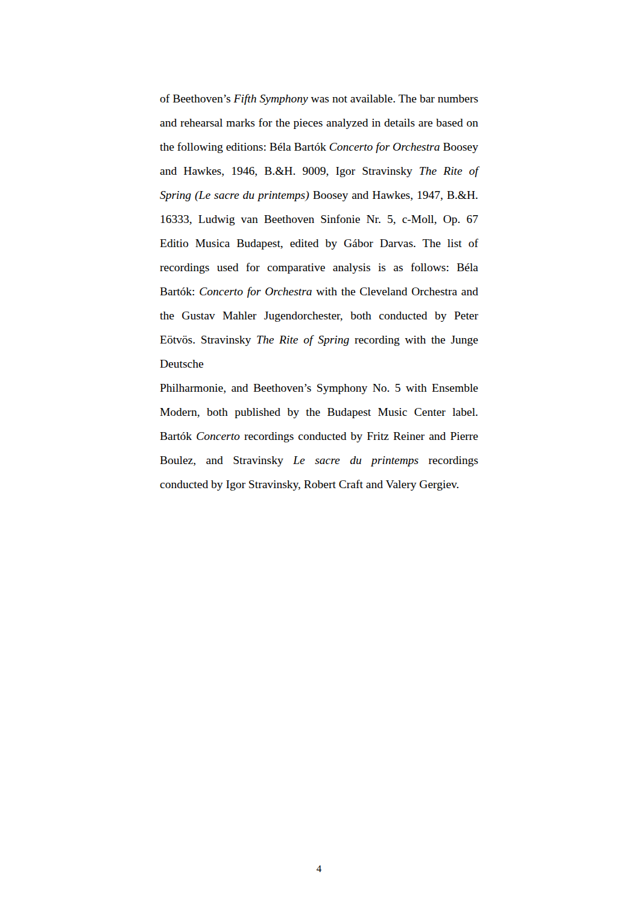of Beethoven’s Fifth Symphony was not available. The bar numbers and rehearsal marks for the pieces analyzed in details are based on the following editions: Béla Bartók Concerto for Orchestra Boosey and Hawkes, 1946, B.&H. 9009, Igor Stravinsky The Rite of Spring (Le sacre du printemps) Boosey and Hawkes, 1947, B.&H. 16333, Ludwig van Beethoven Sinfonie Nr. 5, c-Moll, Op. 67 Editio Musica Budapest, edited by Gábor Darvas. The list of recordings used for comparative analysis is as follows: Béla Bartók: Concerto for Orchestra with the Cleveland Orchestra and the Gustav Mahler Jugendorchester, both conducted by Peter Eötvös. Stravinsky The Rite of Spring recording with the Junge Deutsche
Philharmonie, and Beethoven’s Symphony No. 5 with Ensemble Modern, both published by the Budapest Music Center label. Bartók Concerto recordings conducted by Fritz Reiner and Pierre Boulez, and Stravinsky Le sacre du printemps recordings conducted by Igor Stravinsky, Robert Craft and Valery Gergiev.
4